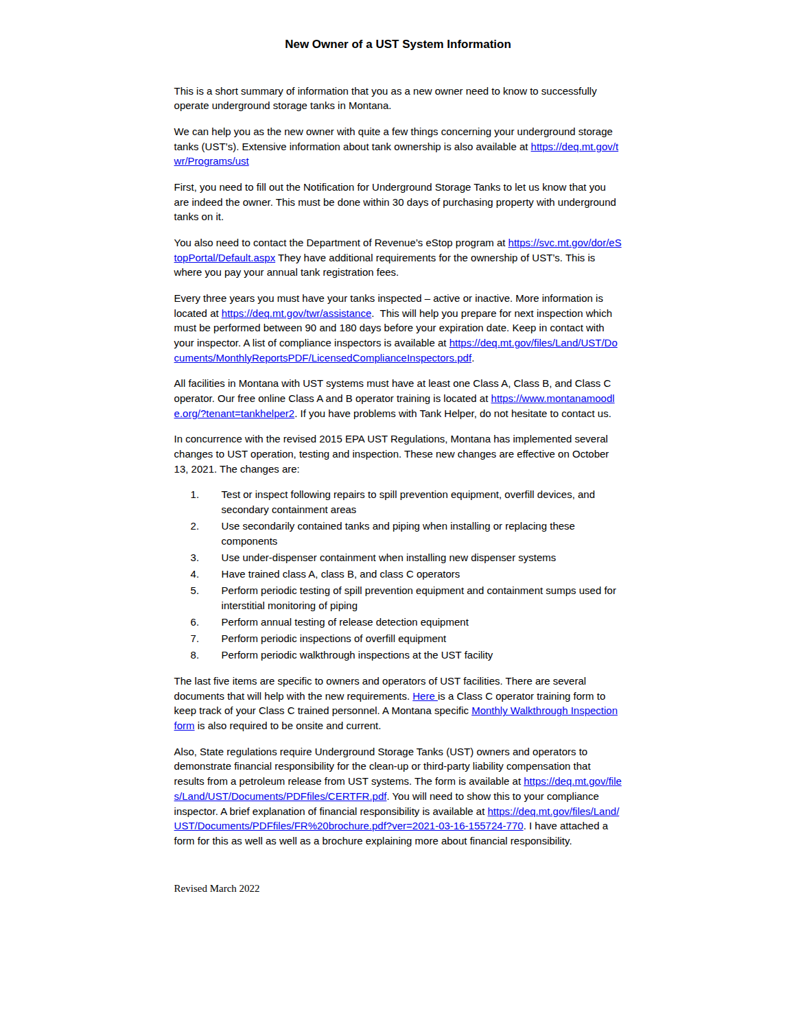New Owner of a UST System Information
This is a short summary of information that you as a new owner need to know to successfully operate underground storage tanks in Montana.
We can help you as the new owner with quite a few things concerning your underground storage tanks (UST’s). Extensive information about tank ownership is also available at https://deq.mt.gov/twr/Programs/ust
First, you need to fill out the Notification for Underground Storage Tanks to let us know that you are indeed the owner. This must be done within 30 days of purchasing property with underground tanks on it.
You also need to contact the Department of Revenue’s eStop program at https://svc.mt.gov/dor/eStopPortal/Default.aspx They have additional requirements for the ownership of UST’s. This is where you pay your annual tank registration fees.
Every three years you must have your tanks inspected – active or inactive. More information is located at https://deq.mt.gov/twr/assistance. This will help you prepare for next inspection which must be performed between 90 and 180 days before your expiration date. Keep in contact with your inspector. A list of compliance inspectors is available at https://deq.mt.gov/files/Land/UST/Documents/MonthlyReportsPDF/LicensedComplianceInspectors.pdf.
All facilities in Montana with UST systems must have at least one Class A, Class B, and Class C operator. Our free online Class A and B operator training is located at https://www.montanamoodle.org/?tenant=tankhelper2. If you have problems with Tank Helper, do not hesitate to contact us.
In concurrence with the revised 2015 EPA UST Regulations, Montana has implemented several changes to UST operation, testing and inspection. These new changes are effective on October 13, 2021. The changes are:
Test or inspect following repairs to spill prevention equipment, overfill devices, and secondary containment areas
Use secondarily contained tanks and piping when installing or replacing these components
Use under-dispenser containment when installing new dispenser systems
Have trained class A, class B, and class C operators
Perform periodic testing of spill prevention equipment and containment sumps used for interstitial monitoring of piping
Perform annual testing of release detection equipment
Perform periodic inspections of overfill equipment
Perform periodic walkthrough inspections at the UST facility
The last five items are specific to owners and operators of UST facilities. There are several documents that will help with the new requirements. Here is a Class C operator training form to keep track of your Class C trained personnel. A Montana specific Monthly Walkthrough Inspection form is also required to be onsite and current.
Also, State regulations require Underground Storage Tanks (UST) owners and operators to demonstrate financial responsibility for the clean-up or third-party liability compensation that results from a petroleum release from UST systems. The form is available at https://deq.mt.gov/files/Land/UST/Documents/PDFfiles/CERTFR.pdf. You will need to show this to your compliance inspector. A brief explanation of financial responsibility is available at https://deq.mt.gov/files/Land/UST/Documents/PDFfiles/FR%20brochure.pdf?ver=2021-03-16-155724-770. I have attached a form for this as well as well as a brochure explaining more about financial responsibility.
Revised March 2022